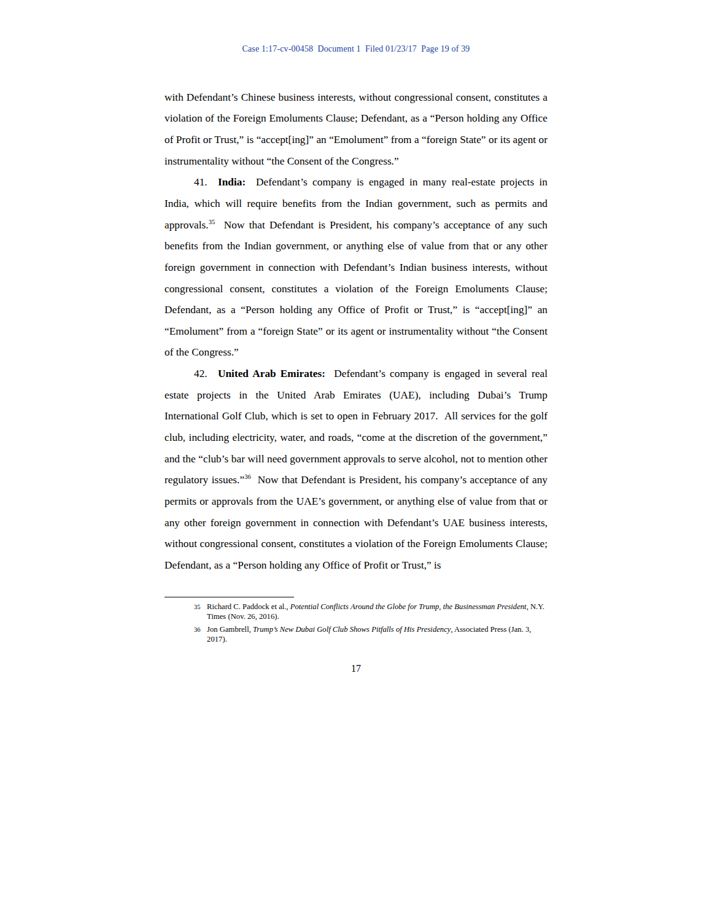Case 1:17-cv-00458 Document 1 Filed 01/23/17 Page 19 of 39
with Defendant’s Chinese business interests, without congressional consent, constitutes a violation of the Foreign Emoluments Clause; Defendant, as a “Person holding any Office of Profit or Trust,” is “accept[ing]” an “Emolument” from a “foreign State” or its agent or instrumentality without “the Consent of the Congress.”
41. India: Defendant’s company is engaged in many real-estate projects in India, which will require benefits from the Indian government, such as permits and approvals.35 Now that Defendant is President, his company’s acceptance of any such benefits from the Indian government, or anything else of value from that or any other foreign government in connection with Defendant’s Indian business interests, without congressional consent, constitutes a violation of the Foreign Emoluments Clause; Defendant, as a “Person holding any Office of Profit or Trust,” is “accept[ing]” an “Emolument” from a “foreign State” or its agent or instrumentality without “the Consent of the Congress.”
42. United Arab Emirates: Defendant’s company is engaged in several real estate projects in the United Arab Emirates (UAE), including Dubai’s Trump International Golf Club, which is set to open in February 2017. All services for the golf club, including electricity, water, and roads, “come at the discretion of the government,” and the “club’s bar will need government approvals to serve alcohol, not to mention other regulatory issues.”36 Now that Defendant is President, his company’s acceptance of any permits or approvals from the UAE’s government, or anything else of value from that or any other foreign government in connection with Defendant’s UAE business interests, without congressional consent, constitutes a violation of the Foreign Emoluments Clause; Defendant, as a “Person holding any Office of Profit or Trust,” is
35
Richard C. Paddock et al., Potential Conflicts Around the Globe for Trump, the Businessman President, N.Y. Times (Nov. 26, 2016).
36
Jon Gambrell, Trump’s New Dubai Golf Club Shows Pitfalls of His Presidency, Associated Press (Jan. 3, 2017).
17